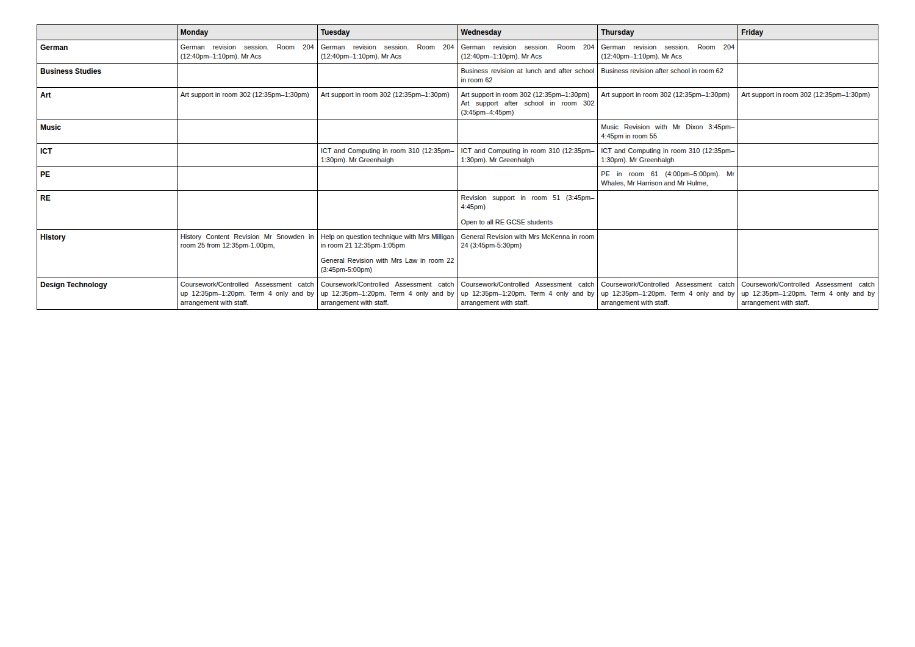| | Monday | Tuesday | Wednesday | Thursday | Friday |
| --- | --- | --- | --- | --- | --- |
| German | German revision session. Room 204 (12:40pm–1:10pm). Mr Acs | German revision session. Room 204 (12:40pm–1:10pm). Mr Acs | German revision session. Room 204 (12:40pm–1:10pm). Mr Acs | German revision session. Room 204 (12:40pm–1:10pm). Mr Acs | |
| Business Studies | | | Business revision at lunch and after school in room 62 | Business revision after school in room 62 | |
| Art | Art support in room 302 (12:35pm–1:30pm) | Art support in room 302 (12:35pm–1:30pm) | Art support in room 302 (12:35pm–1:30pm) Art support after school in room 302 (3:45pm–4:45pm) | Art support in room 302 (12:35pm–1:30pm) | Art support in room 302 (12:35pm–1:30pm) |
| Music | | | | Music Revision with Mr Dixon 3:45pm–4:45pm in room 55 | |
| ICT | | ICT and Computing in room 310 (12:35pm–1:30pm). Mr Greenhalgh | ICT and Computing in room 310 (12:35pm–1:30pm). Mr Greenhalgh | ICT and Computing in room 310 (12:35pm–1:30pm). Mr Greenhalgh | |
| PE | | | | PE in room 61 (4:00pm–5:00pm). Mr Whales, Mr Harrison and Mr Hulme, | |
| RE | | | Revision support in room 51 (3:45pm–4:45pm) Open to all RE GCSE students | | |
| History | History Content Revision Mr Snowden in room 25 from 12:35pm-1.00pm, | Help on question technique with Mrs Milligan in room 21 12:35pm-1:05pm General Revision with Mrs Law in room 22 (3:45pm-5:00pm) | General Revision with Mrs McKenna in room 24 (3:45pm-5:30pm) | | |
| Design Technology | Coursework/Controlled Assessment catch up 12:35pm–1:20pm. Term 4 only and by arrangement with staff. | Coursework/Controlled Assessment catch up 12:35pm–1:20pm. Term 4 only and by arrangement with staff. | Coursework/Controlled Assessment catch up 12:35pm–1:20pm. Term 4 only and by arrangement with staff. | Coursework/Controlled Assessment catch up 12:35pm–1:20pm. Term 4 only and by arrangement with staff. | Coursework/Controlled Assessment catch up 12:35pm–1:20pm. Term 4 only and by arrangement with staff. |